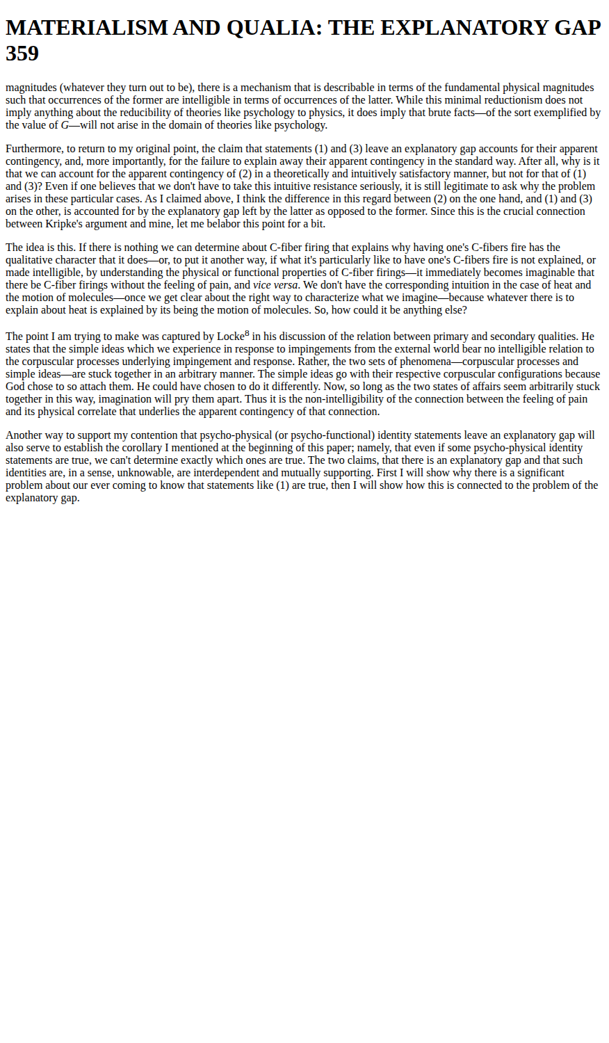MATERIALISM AND QUALIA: THE EXPLANATORY GAP 359
magnitudes (whatever they turn out to be), there is a mechanism that is describable in terms of the fundamental physical magnitudes such that occurrences of the former are intelligible in terms of occurrences of the latter. While this minimal reductionism does not imply anything about the reducibility of theories like psychology to physics, it does imply that brute facts—of the sort exemplified by the value of G—will not arise in the domain of theories like psychology.
Furthermore, to return to my original point, the claim that statements (1) and (3) leave an explanatory gap accounts for their apparent contingency, and, more importantly, for the failure to explain away their apparent contingency in the standard way. After all, why is it that we can account for the apparent contingency of (2) in a theoretically and intuitively satisfactory manner, but not for that of (1) and (3)? Even if one believes that we don't have to take this intuitive resistance seriously, it is still legitimate to ask why the problem arises in these particular cases. As I claimed above, I think the difference in this regard between (2) on the one hand, and (1) and (3) on the other, is accounted for by the explanatory gap left by the latter as opposed to the former. Since this is the crucial connection between Kripke's argument and mine, let me belabor this point for a bit.
The idea is this. If there is nothing we can determine about C-fiber firing that explains why having one's C-fibers fire has the qualitative character that it does—or, to put it another way, if what it's particularly like to have one's C-fibers fire is not explained, or made intelligible, by understanding the physical or functional properties of C-fiber firings—it immediately becomes imaginable that there be C-fiber firings without the feeling of pain, and vice versa. We don't have the corresponding intuition in the case of heat and the motion of molecules—once we get clear about the right way to characterize what we imagine—because whatever there is to explain about heat is explained by its being the motion of molecules. So, how could it be anything else?
The point I am trying to make was captured by Locke8 in his discussion of the relation between primary and secondary qualities. He states that the simple ideas which we experience in response to impingements from the external world bear no intelligible relation to the corpuscular processes underlying impingement and response. Rather, the two sets of phenomena—corpuscular processes and simple ideas—are stuck together in an arbitrary manner. The simple ideas go with their respective corpuscular configurations because God chose to so attach them. He could have chosen to do it differently. Now, so long as the two states of affairs seem arbitrarily stuck together in this way, imagination will pry them apart. Thus it is the non-intelligibility of the connection between the feeling of pain and its physical correlate that underlies the apparent contingency of that connection.
Another way to support my contention that psycho-physical (or psycho-functional) identity statements leave an explanatory gap will also serve to establish the corollary I mentioned at the beginning of this paper; namely, that even if some psycho-physical identity statements are true, we can't determine exactly which ones are true. The two claims, that there is an explanatory gap and that such identities are, in a sense, unknowable, are interdependent and mutually supporting. First I will show why there is a significant problem about our ever coming to know that statements like (1) are true, then I will show how this is connected to the problem of the explanatory gap.